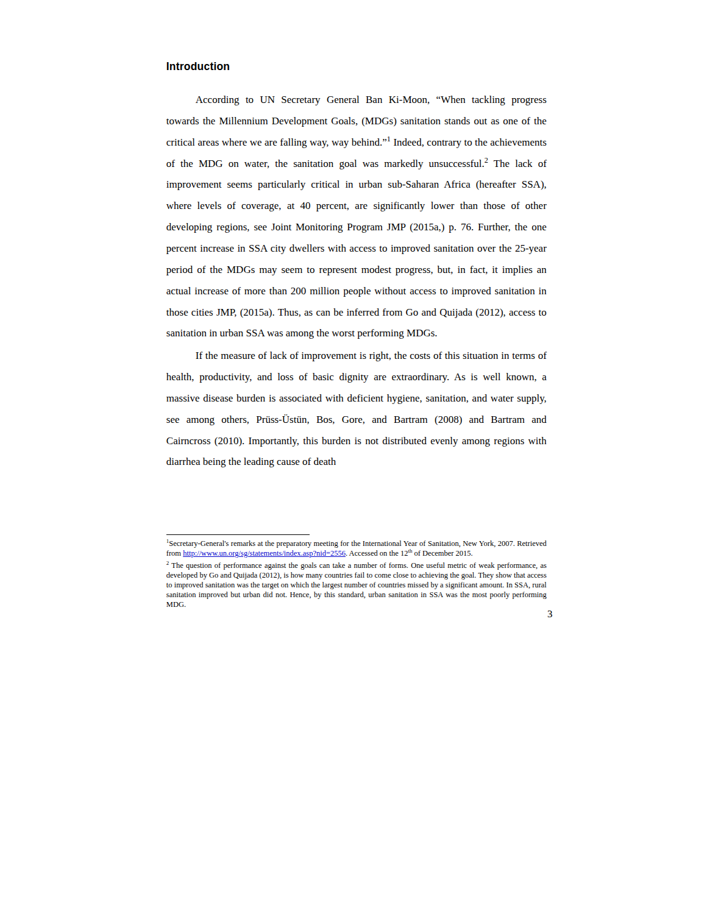Introduction
According to UN Secretary General Ban Ki-Moon, “When tackling progress towards the Millennium Development Goals, (MDGs) sanitation stands out as one of the critical areas where we are falling way, way behind.”1 Indeed, contrary to the achievements of the MDG on water, the sanitation goal was markedly unsuccessful.2 The lack of improvement seems particularly critical in urban sub-Saharan Africa (hereafter SSA), where levels of coverage, at 40 percent, are significantly lower than those of other developing regions, see Joint Monitoring Program JMP (2015a,) p. 76. Further, the one percent increase in SSA city dwellers with access to improved sanitation over the 25-year period of the MDGs may seem to represent modest progress, but, in fact, it implies an actual increase of more than 200 million people without access to improved sanitation in those cities JMP, (2015a). Thus, as can be inferred from Go and Quijada (2012), access to sanitation in urban SSA was among the worst performing MDGs.
If the measure of lack of improvement is right, the costs of this situation in terms of health, productivity, and loss of basic dignity are extraordinary. As is well known, a massive disease burden is associated with deficient hygiene, sanitation, and water supply, see among others, Prüss-Üstün, Bos, Gore, and Bartram (2008) and Bartram and Cairncross (2010). Importantly, this burden is not distributed evenly among regions with diarrhea being the leading cause of death
1Secretary-General's remarks at the preparatory meeting for the International Year of Sanitation, New York, 2007. Retrieved from http://www.un.org/sg/statements/index.asp?nid=2556. Accessed on the 12th of December 2015.
2 The question of performance against the goals can take a number of forms. One useful metric of weak performance, as developed by Go and Quijada (2012), is how many countries fail to come close to achieving the goal. They show that access to improved sanitation was the target on which the largest number of countries missed by a significant amount. In SSA, rural sanitation improved but urban did not. Hence, by this standard, urban sanitation in SSA was the most poorly performing MDG.
3